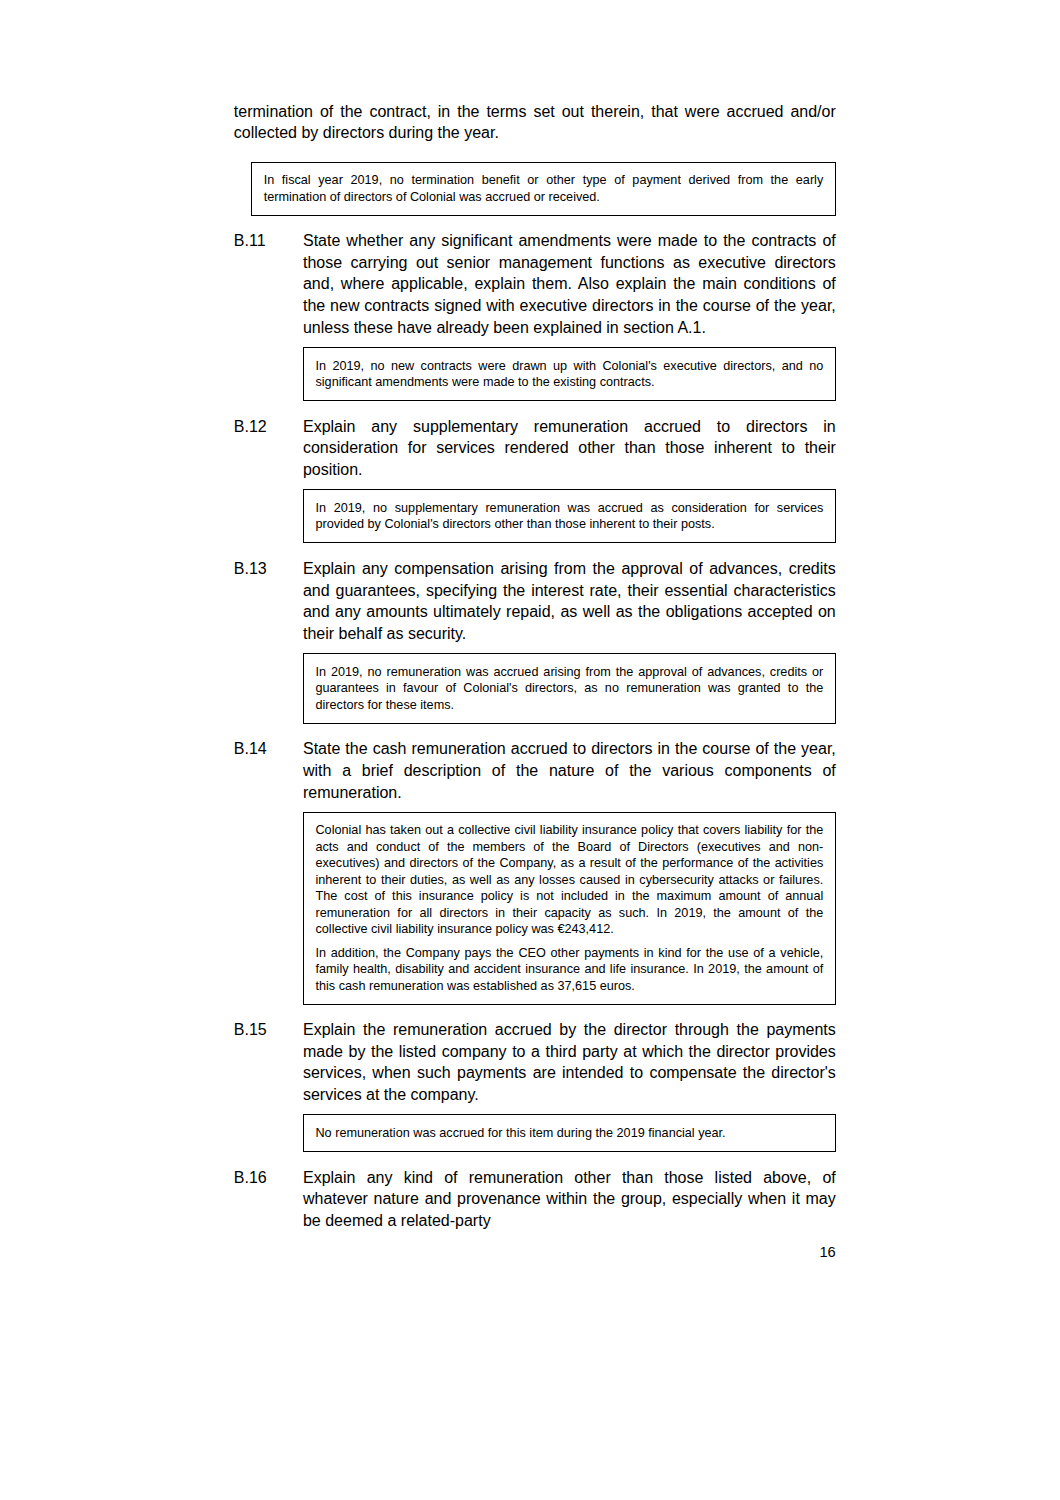termination of the contract, in the terms set out therein, that were accrued and/or collected by directors during the year.
In fiscal year 2019, no termination benefit or other type of payment derived from the early termination of directors of Colonial was accrued or received.
B.11
State whether any significant amendments were made to the contracts of those carrying out senior management functions as executive directors and, where applicable, explain them. Also explain the main conditions of the new contracts signed with executive directors in the course of the year, unless these have already been explained in section A.1.
In 2019, no new contracts were drawn up with Colonial's executive directors, and no significant amendments were made to the existing contracts.
B.12
Explain any supplementary remuneration accrued to directors in consideration for services rendered other than those inherent to their position.
In 2019, no supplementary remuneration was accrued as consideration for services provided by Colonial's directors other than those inherent to their posts.
B.13
Explain any compensation arising from the approval of advances, credits and guarantees, specifying the interest rate, their essential characteristics and any amounts ultimately repaid, as well as the obligations accepted on their behalf as security.
In 2019, no remuneration was accrued arising from the approval of advances, credits or guarantees in favour of Colonial's directors, as no remuneration was granted to the directors for these items.
B.14
State the cash remuneration accrued to directors in the course of the year, with a brief description of the nature of the various components of remuneration.
Colonial has taken out a collective civil liability insurance policy that covers liability for the acts and conduct of the members of the Board of Directors (executives and non-executives) and directors of the Company, as a result of the performance of the activities inherent to their duties, as well as any losses caused in cybersecurity attacks or failures. The cost of this insurance policy is not included in the maximum amount of annual remuneration for all directors in their capacity as such. In 2019, the amount of the collective civil liability insurance policy was €243,412.
In addition, the Company pays the CEO other payments in kind for the use of a vehicle, family health, disability and accident insurance and life insurance. In 2019, the amount of this cash remuneration was established as 37,615 euros.
B.15
Explain the remuneration accrued by the director through the payments made by the listed company to a third party at which the director provides services, when such payments are intended to compensate the director's services at the company.
No remuneration was accrued for this item during the 2019 financial year.
B.16
Explain any kind of remuneration other than those listed above, of whatever nature and provenance within the group, especially when it may be deemed a related-party
16